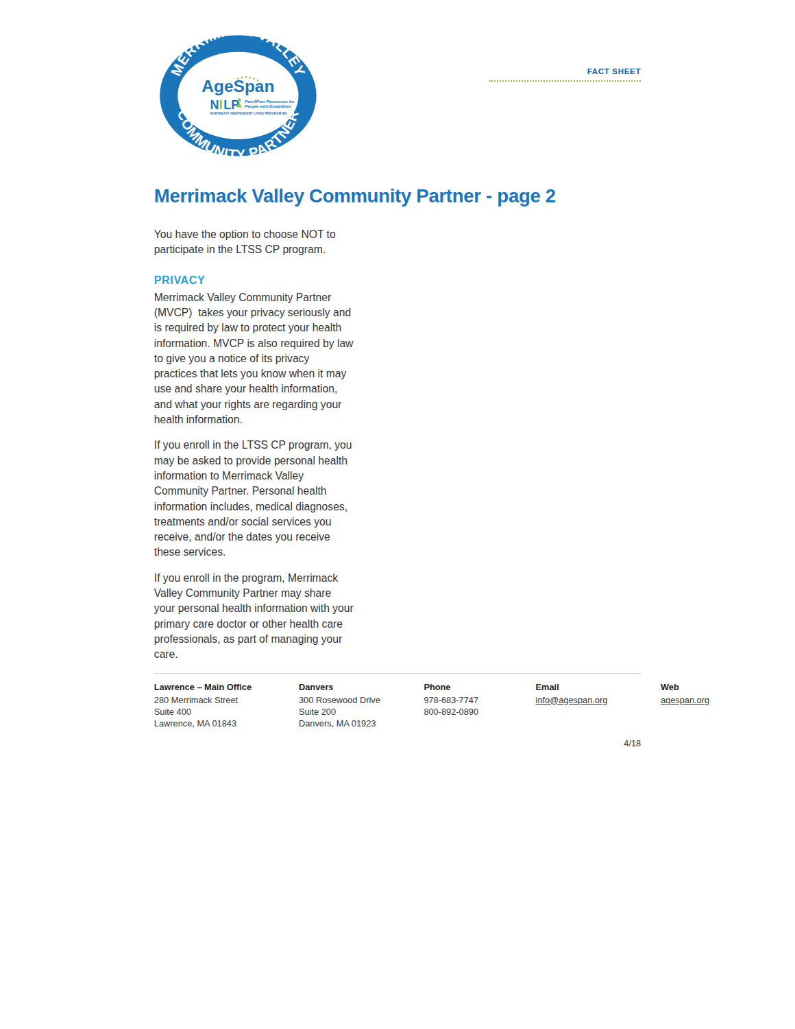MERRIMACK VALLEY COMMUNITY PARTNER AgeSpan N I LP Peer2Peer Resources for People with Disabilities NORTHEAST INDEPENDENT LIVING PROGRAM INC
FACT SHEET
Merrimack Valley Community Partner - page 2
You have the option to choose NOT to participate in the LTSS CP program.
PRIVACY
Merrimack Valley Community Partner (MVCP) takes your privacy seriously and is required by law to protect your health information. MVCP is also required by law to give you a notice of its privacy practices that lets you know when it may use and share your health information, and what your rights are regarding your health information.
If you enroll in the LTSS CP program, you may be asked to provide personal health information to Merrimack Valley Community Partner. Personal health information includes, medical diagnoses, treatments and/or social services you receive, and/or the dates you receive these services.
If you enroll in the program, Merrimack Valley Community Partner may share your personal health information with your primary care doctor or other health care professionals, as part of managing your care.
Lawrence – Main Office
280 Merrimack Street
Suite 400
Lawrence, MA 01843
Danvers
300 Rosewood Drive
Suite 200
Danvers, MA 01923
Phone
978-683-7747
800-892-0890
Email
info@agespan.org
Web
agespan.org
4/18